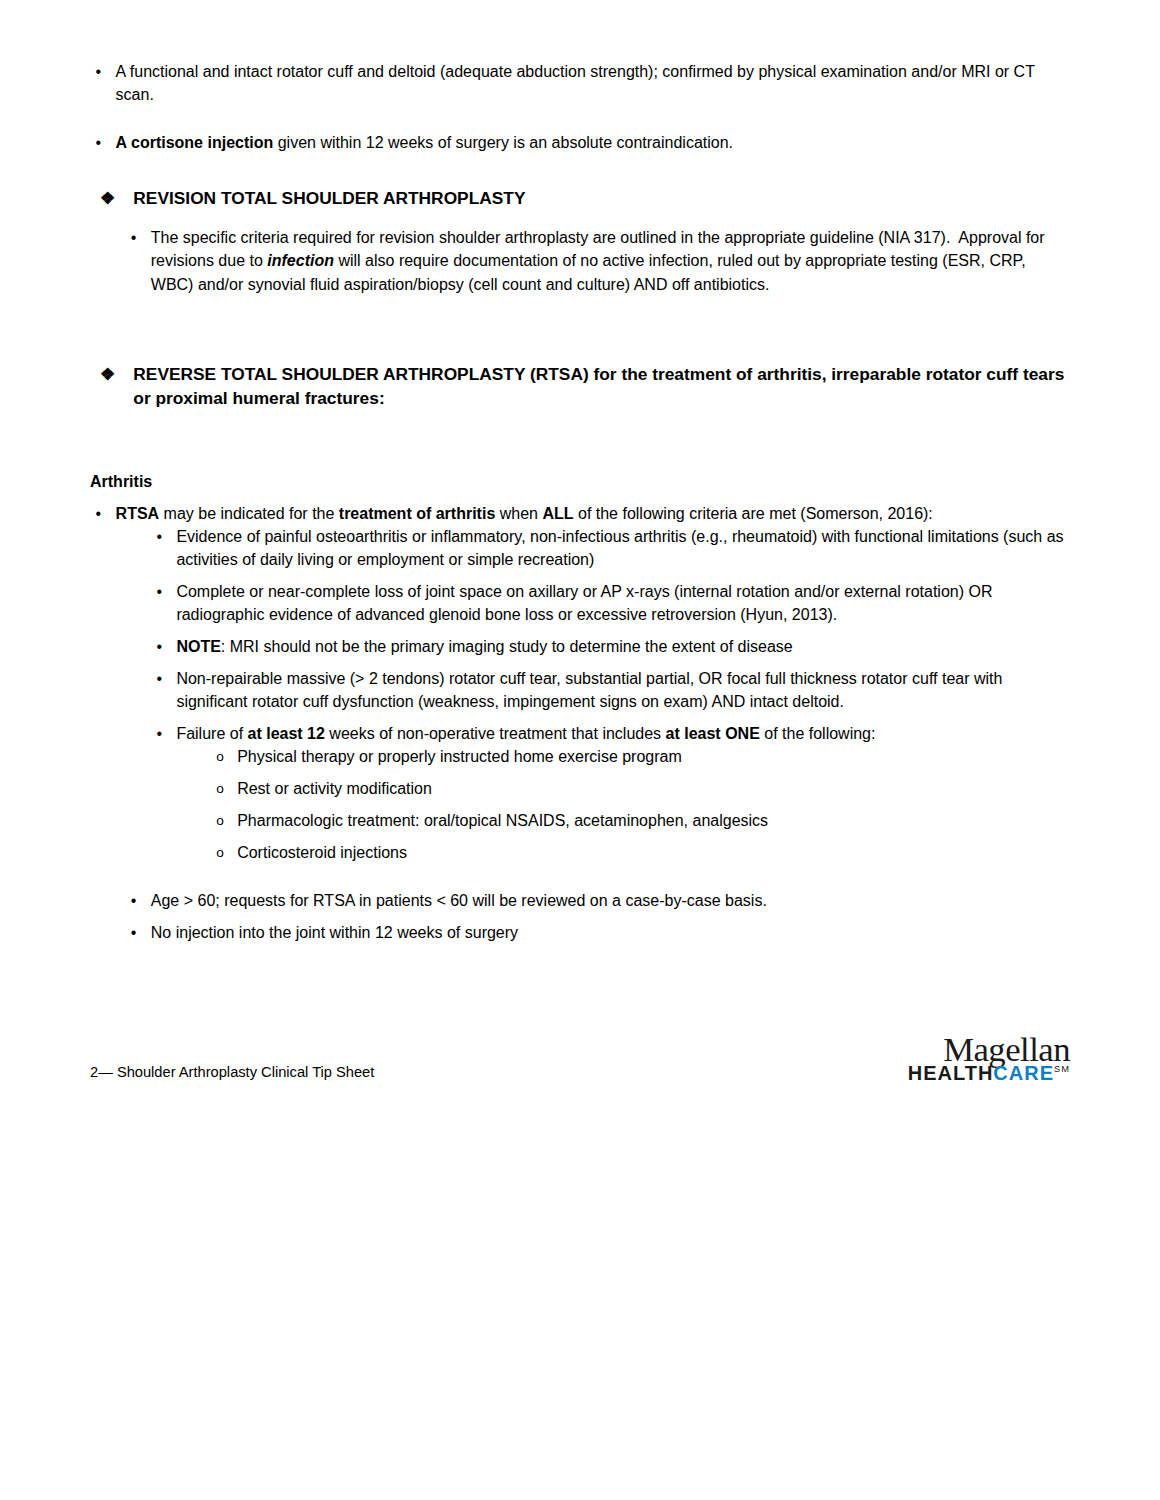A functional and intact rotator cuff and deltoid (adequate abduction strength); confirmed by physical examination and/or MRI or CT scan.
A cortisone injection given within 12 weeks of surgery is an absolute contraindication.
REVISION TOTAL SHOULDER ARTHROPLASTY
The specific criteria required for revision shoulder arthroplasty are outlined in the appropriate guideline (NIA 317). Approval for revisions due to infection will also require documentation of no active infection, ruled out by appropriate testing (ESR, CRP, WBC) and/or synovial fluid aspiration/biopsy (cell count and culture) AND off antibiotics.
REVERSE TOTAL SHOULDER ARTHROPLASTY (RTSA) for the treatment of arthritis, irreparable rotator cuff tears or proximal humeral fractures:
Arthritis
RTSA may be indicated for the treatment of arthritis when ALL of the following criteria are met (Somerson, 2016):
Evidence of painful osteoarthritis or inflammatory, non-infectious arthritis (e.g., rheumatoid) with functional limitations (such as activities of daily living or employment or simple recreation)
Complete or near-complete loss of joint space on axillary or AP x-rays (internal rotation and/or external rotation) OR radiographic evidence of advanced glenoid bone loss or excessive retroversion (Hyun, 2013).
NOTE: MRI should not be the primary imaging study to determine the extent of disease
Non-repairable massive (> 2 tendons) rotator cuff tear, substantial partial, OR focal full thickness rotator cuff tear with significant rotator cuff dysfunction (weakness, impingement signs on exam) AND intact deltoid.
Failure of at least 12 weeks of non-operative treatment that includes at least ONE of the following:
Physical therapy or properly instructed home exercise program
Rest or activity modification
Pharmacologic treatment: oral/topical NSAIDS, acetaminophen, analgesics
Corticosteroid injections
Age > 60; requests for RTSA in patients < 60 will be reviewed on a case-by-case basis.
No injection into the joint within 12 weeks of surgery
2— Shoulder Arthroplasty Clinical Tip Sheet
Magellan
HEALTHCARE SM